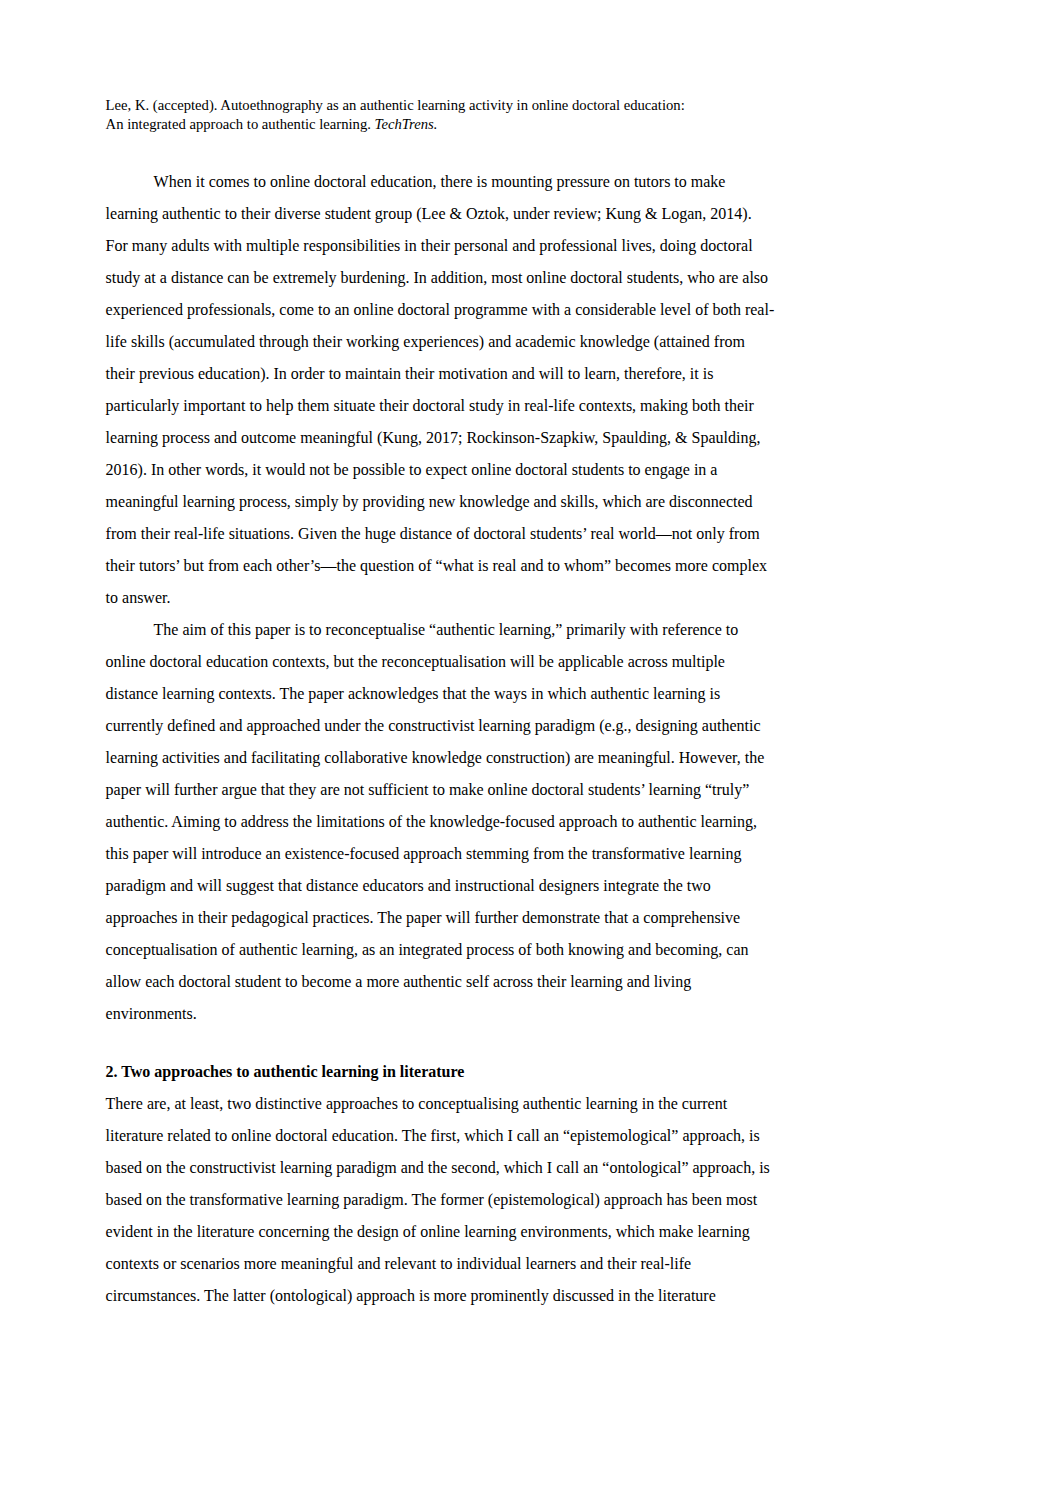Lee, K. (accepted). Autoethnography as an authentic learning activity in online doctoral education:
An integrated approach to authentic learning. TechTrens.
When it comes to online doctoral education, there is mounting pressure on tutors to make learning authentic to their diverse student group (Lee & Oztok, under review; Kung & Logan, 2014). For many adults with multiple responsibilities in their personal and professional lives, doing doctoral study at a distance can be extremely burdening. In addition, most online doctoral students, who are also experienced professionals, come to an online doctoral programme with a considerable level of both real-life skills (accumulated through their working experiences) and academic knowledge (attained from their previous education). In order to maintain their motivation and will to learn, therefore, it is particularly important to help them situate their doctoral study in real-life contexts, making both their learning process and outcome meaningful (Kung, 2017; Rockinson-Szapkiw, Spaulding, & Spaulding, 2016). In other words, it would not be possible to expect online doctoral students to engage in a meaningful learning process, simply by providing new knowledge and skills, which are disconnected from their real-life situations. Given the huge distance of doctoral students’ real world—not only from their tutors’ but from each other’s—the question of “what is real and to whom” becomes more complex to answer.
The aim of this paper is to reconceptualise “authentic learning,” primarily with reference to online doctoral education contexts, but the reconceptualisation will be applicable across multiple distance learning contexts. The paper acknowledges that the ways in which authentic learning is currently defined and approached under the constructivist learning paradigm (e.g., designing authentic learning activities and facilitating collaborative knowledge construction) are meaningful. However, the paper will further argue that they are not sufficient to make online doctoral students’ learning “truly” authentic. Aiming to address the limitations of the knowledge-focused approach to authentic learning, this paper will introduce an existence-focused approach stemming from the transformative learning paradigm and will suggest that distance educators and instructional designers integrate the two approaches in their pedagogical practices. The paper will further demonstrate that a comprehensive conceptualisation of authentic learning, as an integrated process of both knowing and becoming, can allow each doctoral student to become a more authentic self across their learning and living environments.
2. Two approaches to authentic learning in literature
There are, at least, two distinctive approaches to conceptualising authentic learning in the current literature related to online doctoral education. The first, which I call an “epistemological” approach, is based on the constructivist learning paradigm and the second, which I call an “ontological” approach, is based on the transformative learning paradigm. The former (epistemological) approach has been most evident in the literature concerning the design of online learning environments, which make learning contexts or scenarios more meaningful and relevant to individual learners and their real-life circumstances. The latter (ontological) approach is more prominently discussed in the literature